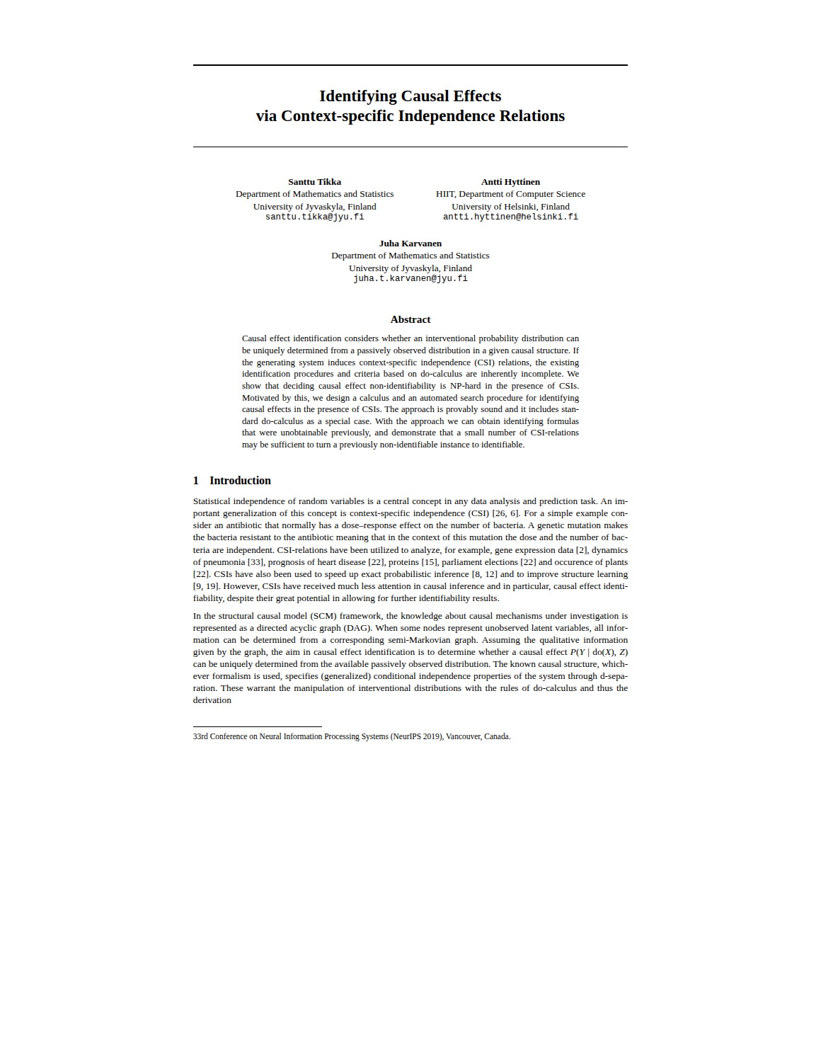Identifying Causal Effects
via Context-specific Independence Relations
Santtu Tikka
Department of Mathematics and Statistics
University of Jyvaskyla, Finland
santtu.tikka@jyu.fi
Antti Hyttinen
HIIT, Department of Computer Science
University of Helsinki, Finland
antti.hyttinen@helsinki.fi
Juha Karvanen
Department of Mathematics and Statistics
University of Jyvaskyla, Finland
juha.t.karvanen@jyu.fi
Abstract
Causal effect identification considers whether an interventional probability distribution can be uniquely determined from a passively observed distribution in a given causal structure. If the generating system induces context-specific independence (CSI) relations, the existing identification procedures and criteria based on do-calculus are inherently incomplete. We show that deciding causal effect non-identifiability is NP-hard in the presence of CSIs. Motivated by this, we design a calculus and an automated search procedure for identifying causal effects in the presence of CSIs. The approach is provably sound and it includes standard do-calculus as a special case. With the approach we can obtain identifying formulas that were unobtainable previously, and demonstrate that a small number of CSI-relations may be sufficient to turn a previously non-identifiable instance to identifiable.
1 Introduction
Statistical independence of random variables is a central concept in any data analysis and prediction task. An important generalization of this concept is context-specific independence (CSI) [26, 6]. For a simple example consider an antibiotic that normally has a dose–response effect on the number of bacteria. A genetic mutation makes the bacteria resistant to the antibiotic meaning that in the context of this mutation the dose and the number of bacteria are independent. CSI-relations have been utilized to analyze, for example, gene expression data [2], dynamics of pneumonia [33], prognosis of heart disease [22], proteins [15], parliament elections [22] and occurence of plants [22]. CSIs have also been used to speed up exact probabilistic inference [8, 12] and to improve structure learning [9, 19]. However, CSIs have received much less attention in causal inference and in particular, causal effect identifiability, despite their great potential in allowing for further identifiability results.
In the structural causal model (SCM) framework, the knowledge about causal mechanisms under investigation is represented as a directed acyclic graph (DAG). When some nodes represent unobserved latent variables, all information can be determined from a corresponding semi-Markovian graph. Assuming the qualitative information given by the graph, the aim in causal effect identification is to determine whether a causal effect P(Y | do(X), Z) can be uniquely determined from the available passively observed distribution. The known causal structure, whichever formalism is used, specifies (generalized) conditional independence properties of the system through d-separation. These warrant the manipulation of interventional distributions with the rules of do-calculus and thus the derivation
33rd Conference on Neural Information Processing Systems (NeurIPS 2019), Vancouver, Canada.